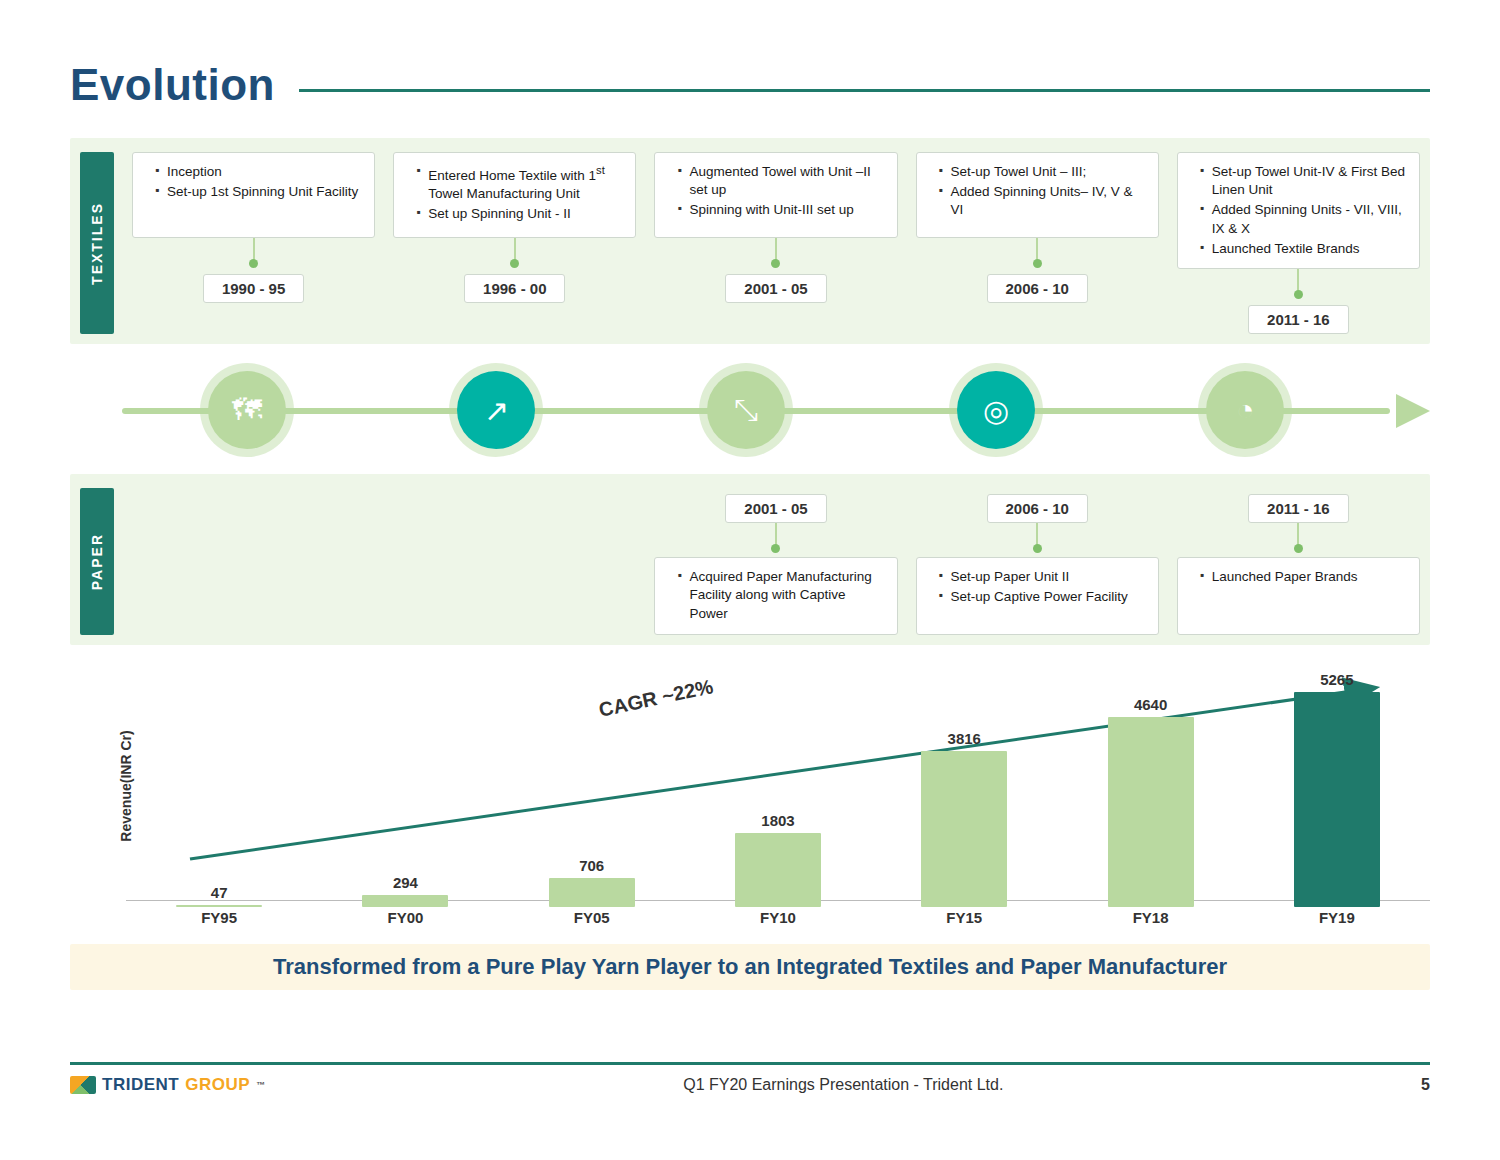Evolution
TEXTILES
Inception
Set-up 1st Spinning Unit Facility
1990 - 95
Entered Home Textile with 1st Towel Manufacturing Unit
Set up Spinning Unit - II
1996 - 00
Augmented Towel with Unit –II set up
Spinning with Unit-III set up
2001 - 05
Set-up Towel Unit – III;
Added Spinning Units– IV, V & VI
2006 - 10
Set-up Towel Unit-IV & First Bed Linen Unit
Added Spinning Units - VII, VIII, IX & X
Launched Textile Brands
2011 - 16
🗺
↗
⤡
◎
◔
PAPER
2001 - 05
Acquired Paper Manufacturing Facility along with Captive Power
2006 - 10
Set-up Paper Unit II
Set-up Captive Power Facility
2011 - 16
Launched Paper Brands
Revenue(INR Cr)
CAGR ~22%
47
294
706
1803
3816
4640
5265
FY95
FY00
FY05
FY10
FY15
FY18
FY19
Transformed from a Pure Play Yarn Player to an Integrated Textiles and Paper Manufacturer
TRIDENT GROUP™
Q1 FY20 Earnings Presentation - Trident Ltd.
5